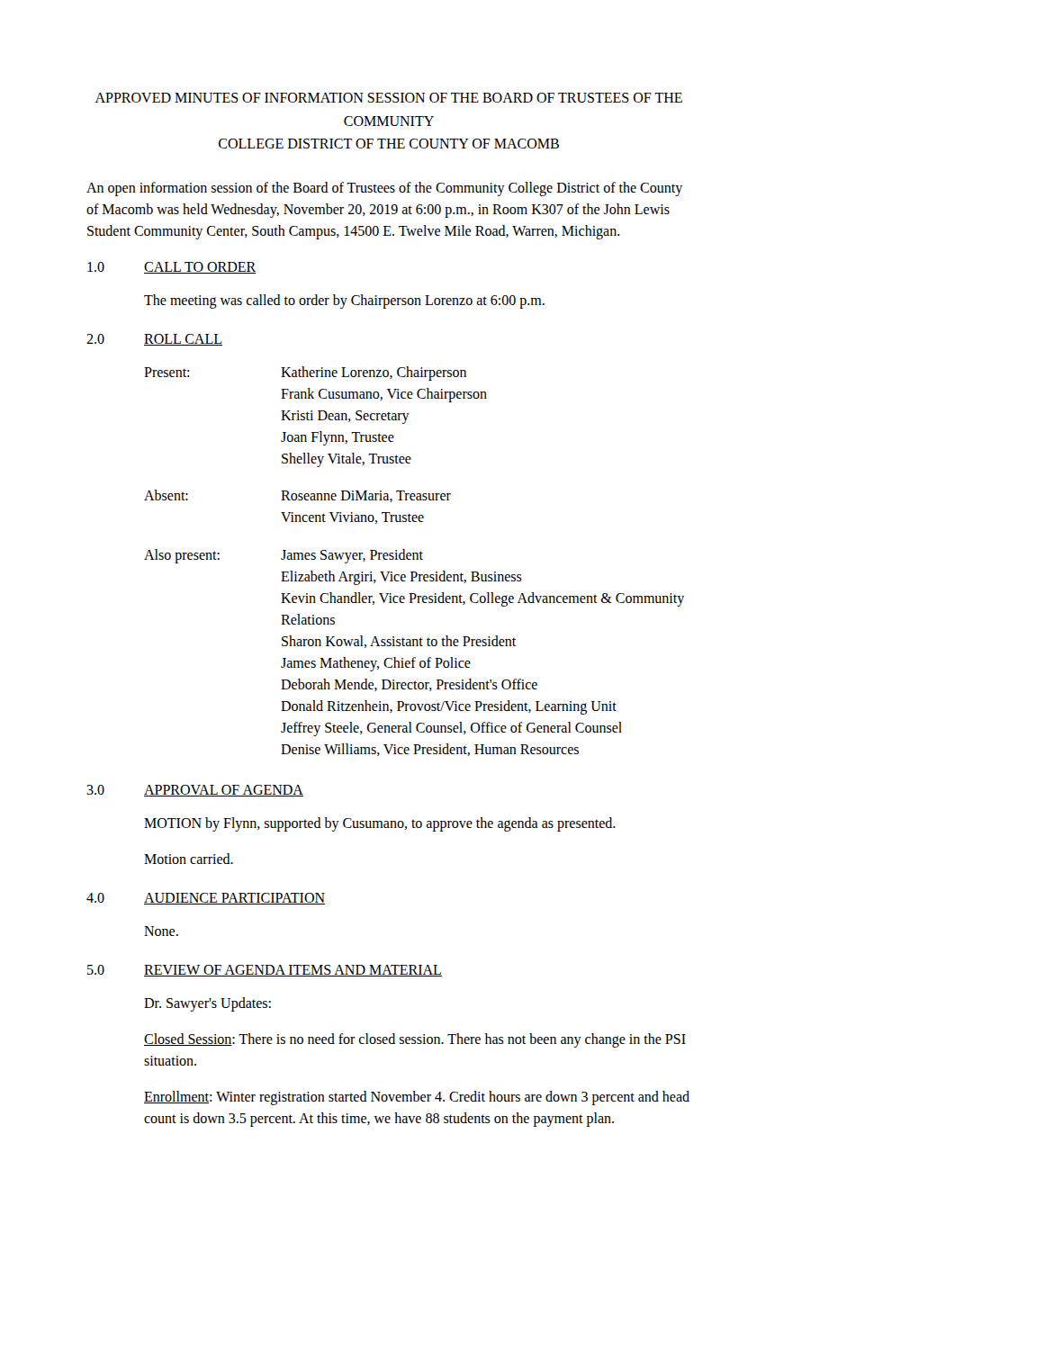APPROVED MINUTES OF INFORMATION SESSION OF THE BOARD OF TRUSTEES OF THE COMMUNITY
COLLEGE DISTRICT OF THE COUNTY OF MACOMB
An open information session of the Board of Trustees of the Community College District of the County of Macomb was held Wednesday, November 20, 2019 at 6:00 p.m., in Room K307 of the John Lewis Student Community Center, South Campus, 14500 E. Twelve Mile Road, Warren, Michigan.
1.0 Call to Order
The meeting was called to order by Chairperson Lorenzo at 6:00 p.m.
2.0 Roll Call
| Present: | Katherine Lorenzo, Chairperson Frank Cusumano, Vice Chairperson Kristi Dean, Secretary Joan Flynn, Trustee Shelley Vitale, Trustee |
| Absent: | Roseanne DiMaria, Treasurer Vincent Viviano, Trustee |
| Also present: | James Sawyer, President Elizabeth Argiri, Vice President, Business Kevin Chandler, Vice President, College Advancement & Community Relations Sharon Kowal, Assistant to the President James Matheney, Chief of Police Deborah Mende, Director, President's Office Donald Ritzenhein, Provost/Vice President, Learning Unit Jeffrey Steele, General Counsel, Office of General Counsel Denise Williams, Vice President, Human Resources |
3.0 Approval of Agenda
MOTION by Flynn, supported by Cusumano, to approve the agenda as presented.
Motion carried.
4.0 Audience Participation
None.
5.0 Review of Agenda Items and Material
Dr. Sawyer's Updates:
Closed Session: There is no need for closed session. There has not been any change in the PSI situation.
Enrollment: Winter registration started November 4. Credit hours are down 3 percent and head count is down 3.5 percent. At this time, we have 88 students on the payment plan.